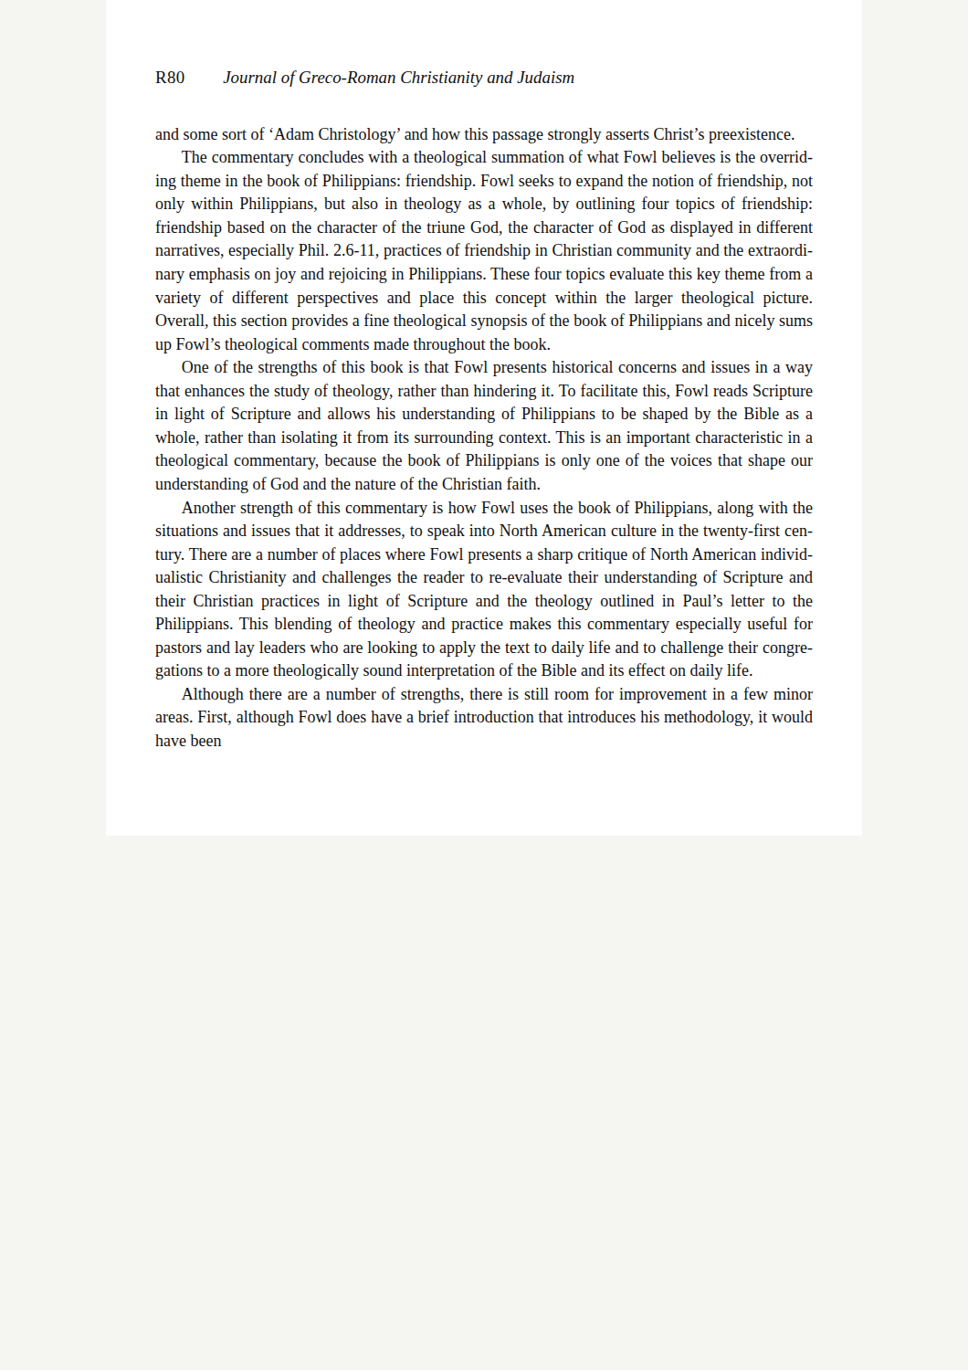R80 Journal of Greco-Roman Christianity and Judaism
and some sort of ‘Adam Christology’ and how this passage strongly asserts Christ’s preexistence.
The commentary concludes with a theological summation of what Fowl believes is the overriding theme in the book of Philippians: friendship. Fowl seeks to expand the notion of friendship, not only within Philippians, but also in theology as a whole, by outlining four topics of friendship: friendship based on the character of the triune God, the character of God as displayed in different narratives, especially Phil. 2.6-11, practices of friendship in Christian community and the extraordinary emphasis on joy and rejoicing in Philippians. These four topics evaluate this key theme from a variety of different perspectives and place this concept within the larger theological picture. Overall, this section provides a fine theological synopsis of the book of Philippians and nicely sums up Fowl’s theological comments made throughout the book.
One of the strengths of this book is that Fowl presents historical concerns and issues in a way that enhances the study of theology, rather than hindering it. To facilitate this, Fowl reads Scripture in light of Scripture and allows his understanding of Philippians to be shaped by the Bible as a whole, rather than isolating it from its surrounding context. This is an important characteristic in a theological commentary, because the book of Philippians is only one of the voices that shape our understanding of God and the nature of the Christian faith.
Another strength of this commentary is how Fowl uses the book of Philippians, along with the situations and issues that it addresses, to speak into North American culture in the twenty-first century. There are a number of places where Fowl presents a sharp critique of North American individualistic Christianity and challenges the reader to re-evaluate their understanding of Scripture and their Christian practices in light of Scripture and the theology outlined in Paul’s letter to the Philippians. This blending of theology and practice makes this commentary especially useful for pastors and lay leaders who are looking to apply the text to daily life and to challenge their congregations to a more theologically sound interpretation of the Bible and its effect on daily life.
Although there are a number of strengths, there is still room for improvement in a few minor areas. First, although Fowl does have a brief introduction that introduces his methodology, it would have been